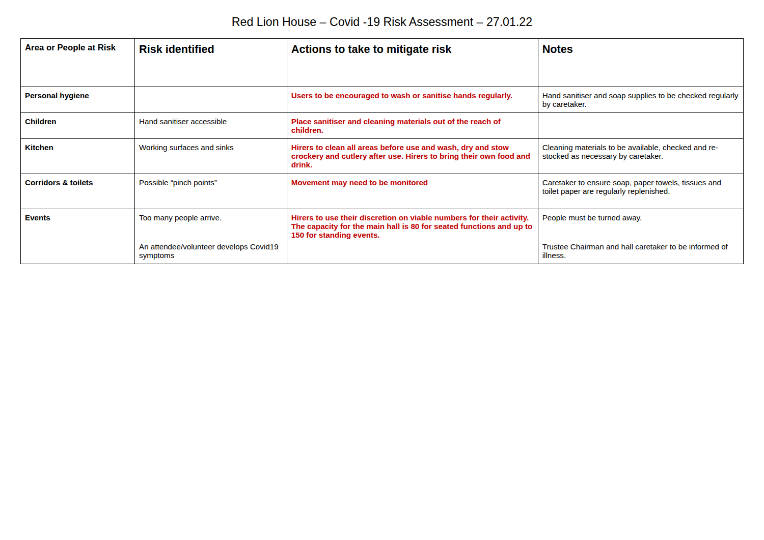Red Lion House – Covid -19 Risk Assessment – 27.01.22
| Area or People at Risk | Risk identified | Actions to take to mitigate risk | Notes |
| --- | --- | --- | --- |
| Personal hygiene | | Users to be encouraged to wash or sanitise hands regularly. | Hand sanitiser and soap supplies to be checked regularly by caretaker. |
| Children | Hand sanitiser accessible | Place sanitiser and cleaning materials out of the reach of children. | |
| Kitchen | Working surfaces and sinks | Hirers to clean all areas before use and wash, dry and stow crockery and cutlery after use. Hirers to bring their own food and drink. | Cleaning materials to be available, checked and re-stocked as necessary by caretaker. |
| Corridors & toilets | Possible “pinch points” | Movement may need to be monitored | Caretaker to ensure soap, paper towels, tissues and toilet paper are regularly replenished. |
| Events | Too many people arrive. An attendee/volunteer develops Covid19 symptoms | Hirers to use their discretion on viable numbers for their activity. The capacity for the main hall is 80 for seated functions and up to 150 for standing events. | People must be turned away. Trustee Chairman and hall caretaker to be informed of illness. |